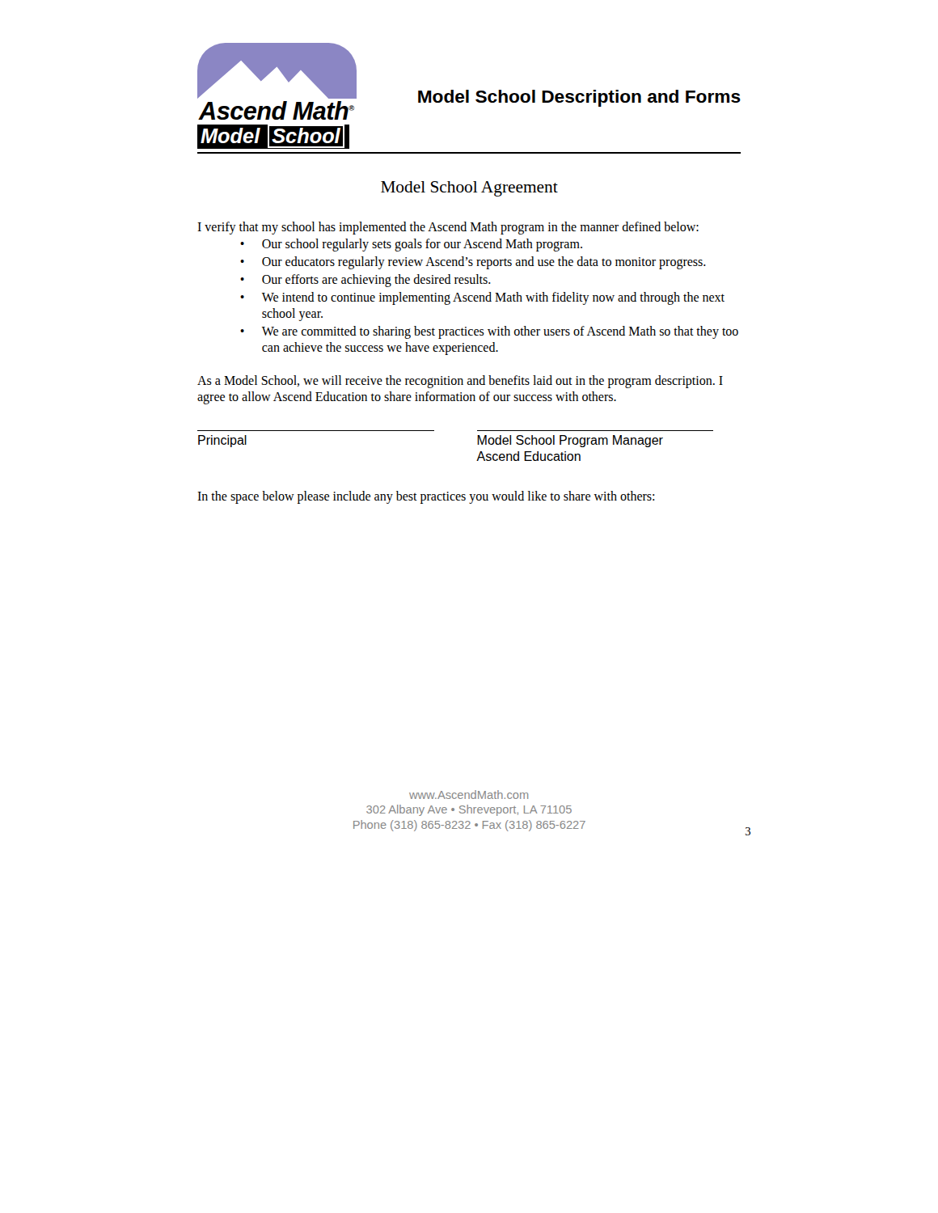Ascend Math®
Model School
Model School Description and Forms
Model School Agreement
I verify that my school has implemented the Ascend Math program in the manner defined below:
Our school regularly sets goals for our Ascend Math program.
Our educators regularly review Ascend’s reports and use the data to monitor progress.
Our efforts are achieving the desired results.
We intend to continue implementing Ascend Math with fidelity now and through the next school year.
We are committed to sharing best practices with other users of Ascend Math so that they too can achieve the success we have experienced.
As a Model School, we will receive the recognition and benefits laid out in the program description. I agree to allow Ascend Education to share information of our success with others.
Principal
Model School Program Manager
Ascend Education
In the space below please include any best practices you would like to share with others:
www.AscendMath.com
302 Albany Ave • Shreveport, LA 71105
Phone (318) 865-8232 • Fax (318) 865-6227
3